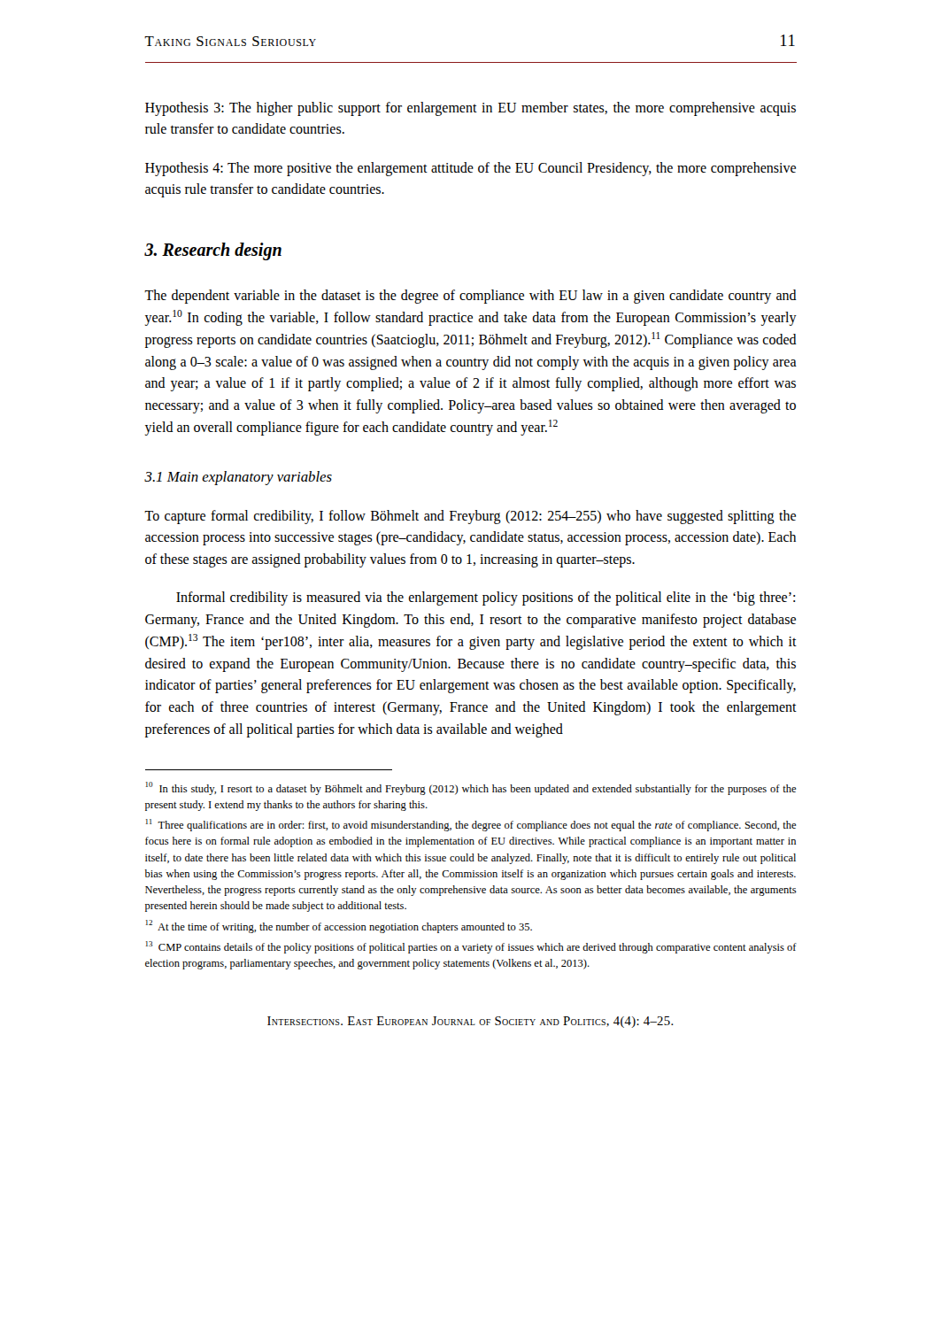Taking Signals Seriously 11
Hypothesis 3: The higher public support for enlargement in EU member states, the more comprehensive acquis rule transfer to candidate countries.
Hypothesis 4: The more positive the enlargement attitude of the EU Council Presidency, the more comprehensive acquis rule transfer to candidate countries.
3. Research design
The dependent variable in the dataset is the degree of compliance with EU law in a given candidate country and year.10 In coding the variable, I follow standard practice and take data from the European Commission’s yearly progress reports on candidate countries (Saatcioglu, 2011; Böhmelt and Freyburg, 2012).11 Compliance was coded along a 0–3 scale: a value of 0 was assigned when a country did not comply with the acquis in a given policy area and year; a value of 1 if it partly complied; a value of 2 if it almost fully complied, although more effort was necessary; and a value of 3 when it fully complied. Policy–area based values so obtained were then averaged to yield an overall compliance figure for each candidate country and year.12
3.1 Main explanatory variables
To capture formal credibility, I follow Böhmelt and Freyburg (2012: 254–255) who have suggested splitting the accession process into successive stages (pre–candidacy, candidate status, accession process, accession date). Each of these stages are assigned probability values from 0 to 1, increasing in quarter–steps.
Informal credibility is measured via the enlargement policy positions of the political elite in the ‘big three’: Germany, France and the United Kingdom. To this end, I resort to the comparative manifesto project database (CMP).13 The item ‘per108’, inter alia, measures for a given party and legislative period the extent to which it desired to expand the European Community/Union. Because there is no candidate country–specific data, this indicator of parties’ general preferences for EU enlargement was chosen as the best available option. Specifically, for each of three countries of interest (Germany, France and the United Kingdom) I took the enlargement preferences of all political parties for which data is available and weighed
10 In this study, I resort to a dataset by Böhmelt and Freyburg (2012) which has been updated and extended substantially for the purposes of the present study. I extend my thanks to the authors for sharing this.
11 Three qualifications are in order: first, to avoid misunderstanding, the degree of compliance does not equal the rate of compliance. Second, the focus here is on formal rule adoption as embodied in the implementation of EU directives. While practical compliance is an important matter in itself, to date there has been little related data with which this issue could be analyzed. Finally, note that it is difficult to entirely rule out political bias when using the Commission’s progress reports. After all, the Commission itself is an organization which pursues certain goals and interests. Nevertheless, the progress reports currently stand as the only comprehensive data source. As soon as better data becomes available, the arguments presented herein should be made subject to additional tests.
12 At the time of writing, the number of accession negotiation chapters amounted to 35.
13 CMP contains details of the policy positions of political parties on a variety of issues which are derived through comparative content analysis of election programs, parliamentary speeches, and government policy statements (Volkens et al., 2013).
Intersections. East European Journal of Society and Politics, 4(4): 4–25.